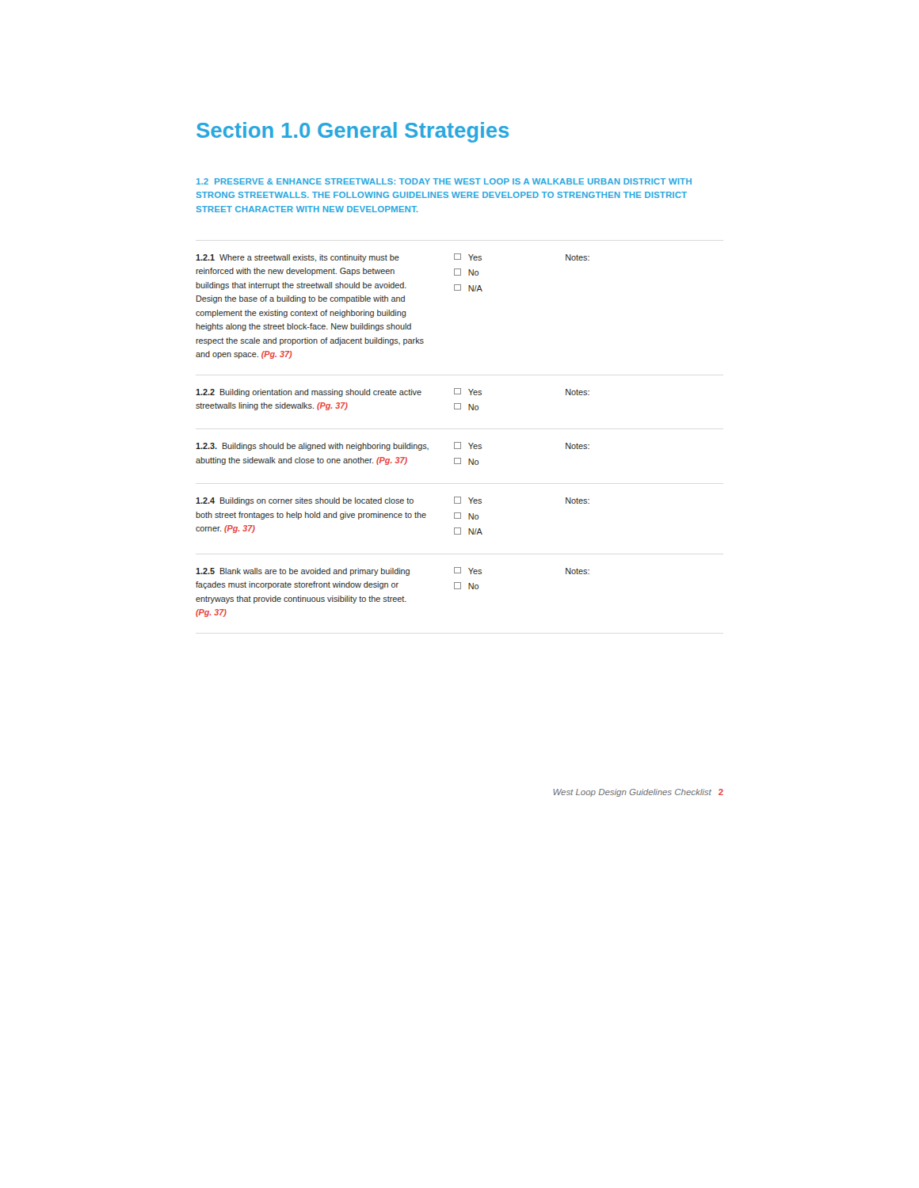Section 1.0 General Strategies
1.2 PRESERVE & ENHANCE STREETWALLS: TODAY THE WEST LOOP IS A WALKABLE URBAN DISTRICT WITH STRONG STREETWALLS. THE FOLLOWING GUIDELINES WERE DEVELOPED TO STRENGTHEN THE DISTRICT STREET CHARACTER WITH NEW DEVELOPMENT.
| 1.2.1 Where a streetwall exists, its continuity must be reinforced with the new development. Gaps between buildings that interrupt the streetwall should be avoided. Design the base of a building to be compatible with and complement the existing context of neighboring building heights along the street block-face. New buildings should respect the scale and proportion of adjacent buildings, parks and open space. (Pg. 37) | | Yes No N/A | Notes: |
| 1.2.2 Building orientation and massing should create active streetwalls lining the sidewalks. (Pg. 37) | | Yes No | Notes: |
| 1.2.3. Buildings should be aligned with neighboring buildings, abutting the sidewalk and close to one another. (Pg. 37) | | Yes No | Notes: |
| 1.2.4 Buildings on corner sites should be located close to both street frontages to help hold and give prominence to the corner. (Pg. 37) | | Yes No N/A | Notes: |
| 1.2.5 Blank walls are to be avoided and primary building façades must incorporate storefront window design or entryways that provide continuous visibility to the street. (Pg. 37) | | Yes No | Notes: |
West Loop Design Guidelines Checklist 2